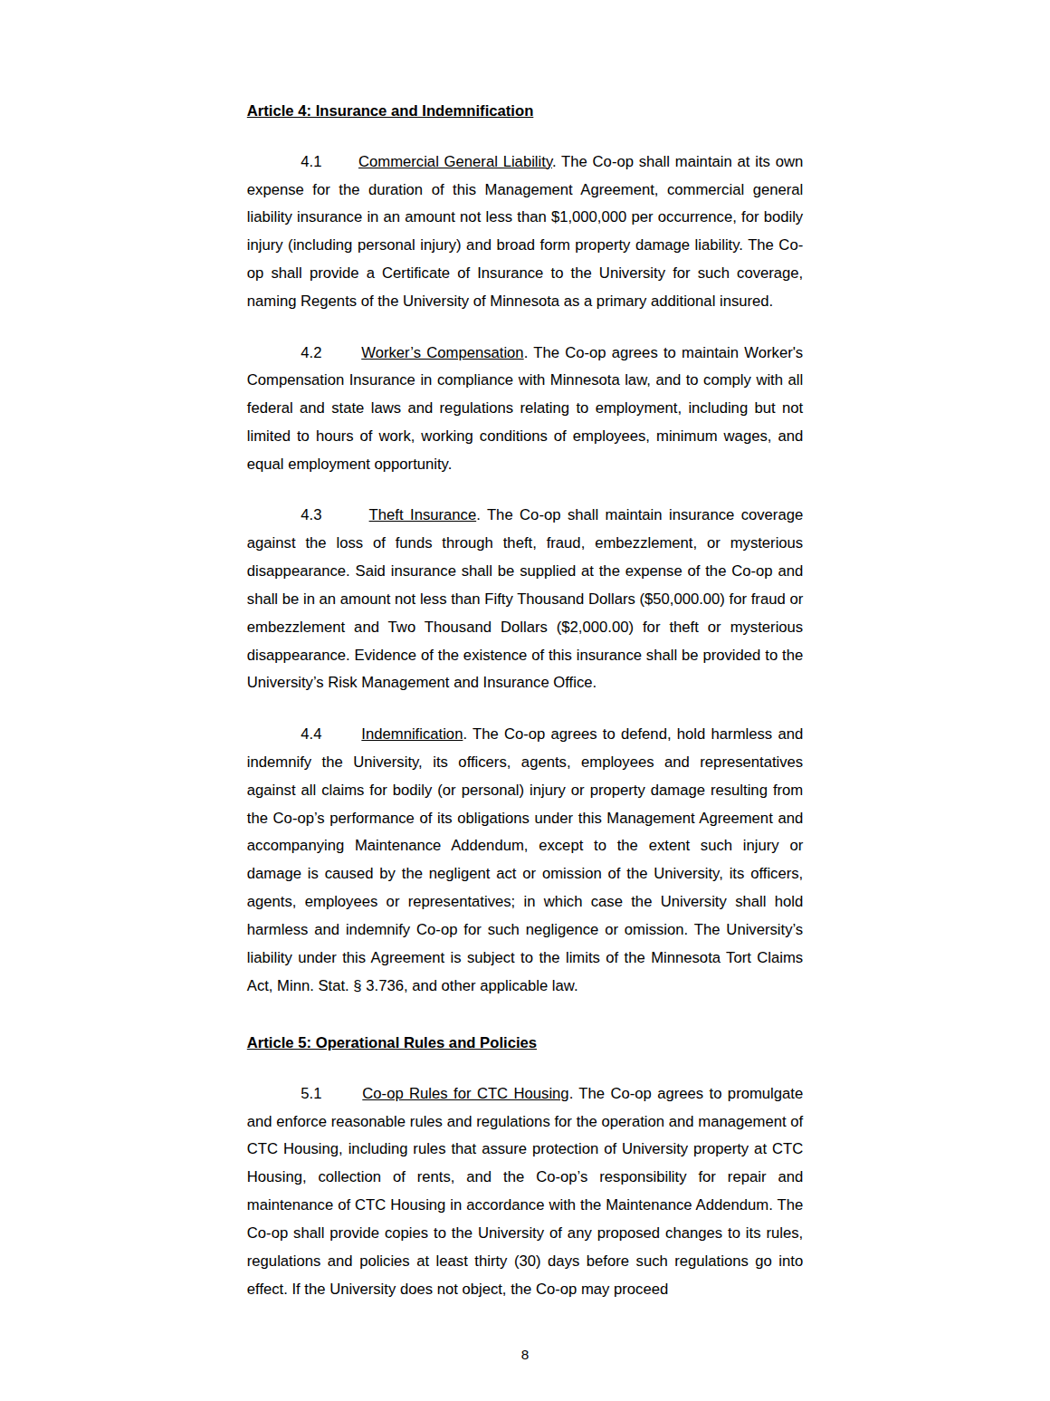Article 4: Insurance and Indemnification
4.1 Commercial General Liability. The Co-op shall maintain at its own expense for the duration of this Management Agreement, commercial general liability insurance in an amount not less than $1,000,000 per occurrence, for bodily injury (including personal injury) and broad form property damage liability. The Co-op shall provide a Certificate of Insurance to the University for such coverage, naming Regents of the University of Minnesota as a primary additional insured.
4.2 Worker’s Compensation. The Co-op agrees to maintain Worker's Compensation Insurance in compliance with Minnesota law, and to comply with all federal and state laws and regulations relating to employment, including but not limited to hours of work, working conditions of employees, minimum wages, and equal employment opportunity.
4.3 Theft Insurance. The Co-op shall maintain insurance coverage against the loss of funds through theft, fraud, embezzlement, or mysterious disappearance. Said insurance shall be supplied at the expense of the Co-op and shall be in an amount not less than Fifty Thousand Dollars ($50,000.00) for fraud or embezzlement and Two Thousand Dollars ($2,000.00) for theft or mysterious disappearance. Evidence of the existence of this insurance shall be provided to the University’s Risk Management and Insurance Office.
4.4 Indemnification. The Co-op agrees to defend, hold harmless and indemnify the University, its officers, agents, employees and representatives against all claims for bodily (or personal) injury or property damage resulting from the Co-op’s performance of its obligations under this Management Agreement and accompanying Maintenance Addendum, except to the extent such injury or damage is caused by the negligent act or omission of the University, its officers, agents, employees or representatives; in which case the University shall hold harmless and indemnify Co-op for such negligence or omission. The University’s liability under this Agreement is subject to the limits of the Minnesota Tort Claims Act, Minn. Stat. § 3.736, and other applicable law.
Article 5: Operational Rules and Policies
5.1 Co-op Rules for CTC Housing. The Co-op agrees to promulgate and enforce reasonable rules and regulations for the operation and management of CTC Housing, including rules that assure protection of University property at CTC Housing, collection of rents, and the Co-op’s responsibility for repair and maintenance of CTC Housing in accordance with the Maintenance Addendum. The Co-op shall provide copies to the University of any proposed changes to its rules, regulations and policies at least thirty (30) days before such regulations go into effect. If the University does not object, the Co-op may proceed
8